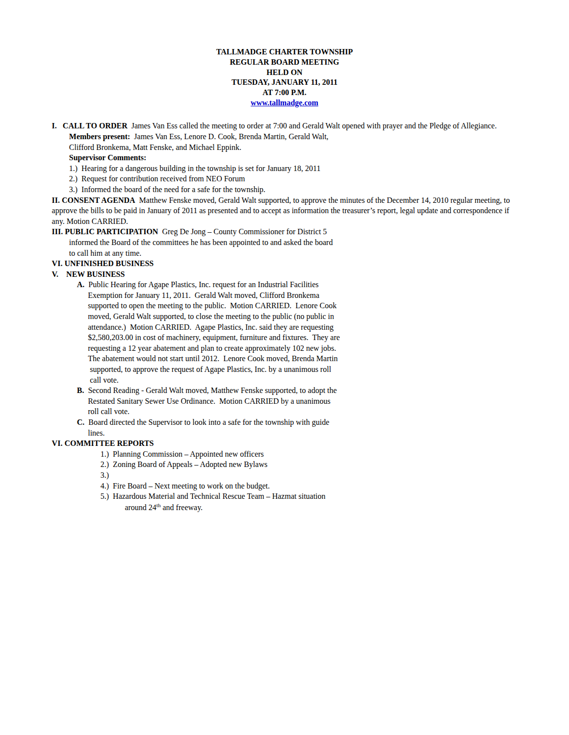TALLMADGE CHARTER TOWNSHIP
REGULAR BOARD MEETING
HELD ON
TUESDAY, JANUARY 11, 2011
AT 7:00 P.M.
www.tallmadge.com
I. CALL TO ORDER James Van Ess called the meeting to order at 7:00 and Gerald Walt opened with prayer and the Pledge of Allegiance.
Members present: James Van Ess, Lenore D. Cook, Brenda Martin, Gerald Walt,
Clifford Bronkema, Matt Fenske, and Michael Eppink.
Supervisor Comments:
1.) Hearing for a dangerous building in the township is set for January 18, 2011
2.) Request for contribution received from NEO Forum
3.) Informed the board of the need for a safe for the township.
II. CONSENT AGENDA Matthew Fenske moved, Gerald Walt supported, to approve the minutes of the December 14, 2010 regular meeting, to approve the bills to be paid in January of 2011 as presented and to accept as information the treasurer’s report, legal update and correspondence if any. Motion CARRIED.
III. PUBLIC PARTICIPATION Greg De Jong – County Commissioner for District 5
informed the Board of the committees he has been appointed to and asked the board
to call him at any time.
VI. UNFINISHED BUSINESS
V. NEW BUSINESS
A. Public Hearing for Agape Plastics, Inc. request for an Industrial Facilities
Exemption for January 11, 2011. Gerald Walt moved, Clifford Bronkema
supported to open the meeting to the public. Motion CARRIED. Lenore Cook
moved, Gerald Walt supported, to close the meeting to the public (no public in
attendance.) Motion CARRIED. Agape Plastics, Inc. said they are requesting
$2,580,203.00 in cost of machinery, equipment, furniture and fixtures. They are
requesting a 12 year abatement and plan to create approximately 102 new jobs.
The abatement would not start until 2012. Lenore Cook moved, Brenda Martin
supported, to approve the request of Agape Plastics, Inc. by a unanimous roll
call vote.
B. Second Reading - Gerald Walt moved, Matthew Fenske supported, to adopt the
Restated Sanitary Sewer Use Ordinance. Motion CARRIED by a unanimous
roll call vote.
C. Board directed the Supervisor to look into a safe for the township with guide
lines.
VI. COMMITTEE REPORTS
1.) Planning Commission – Appointed new officers
2.) Zoning Board of Appeals – Adopted new Bylaws
3.)
4.) Fire Board – Next meeting to work on the budget.
5.) Hazardous Material and Technical Rescue Team – Hazmat situation
around 24th and freeway.